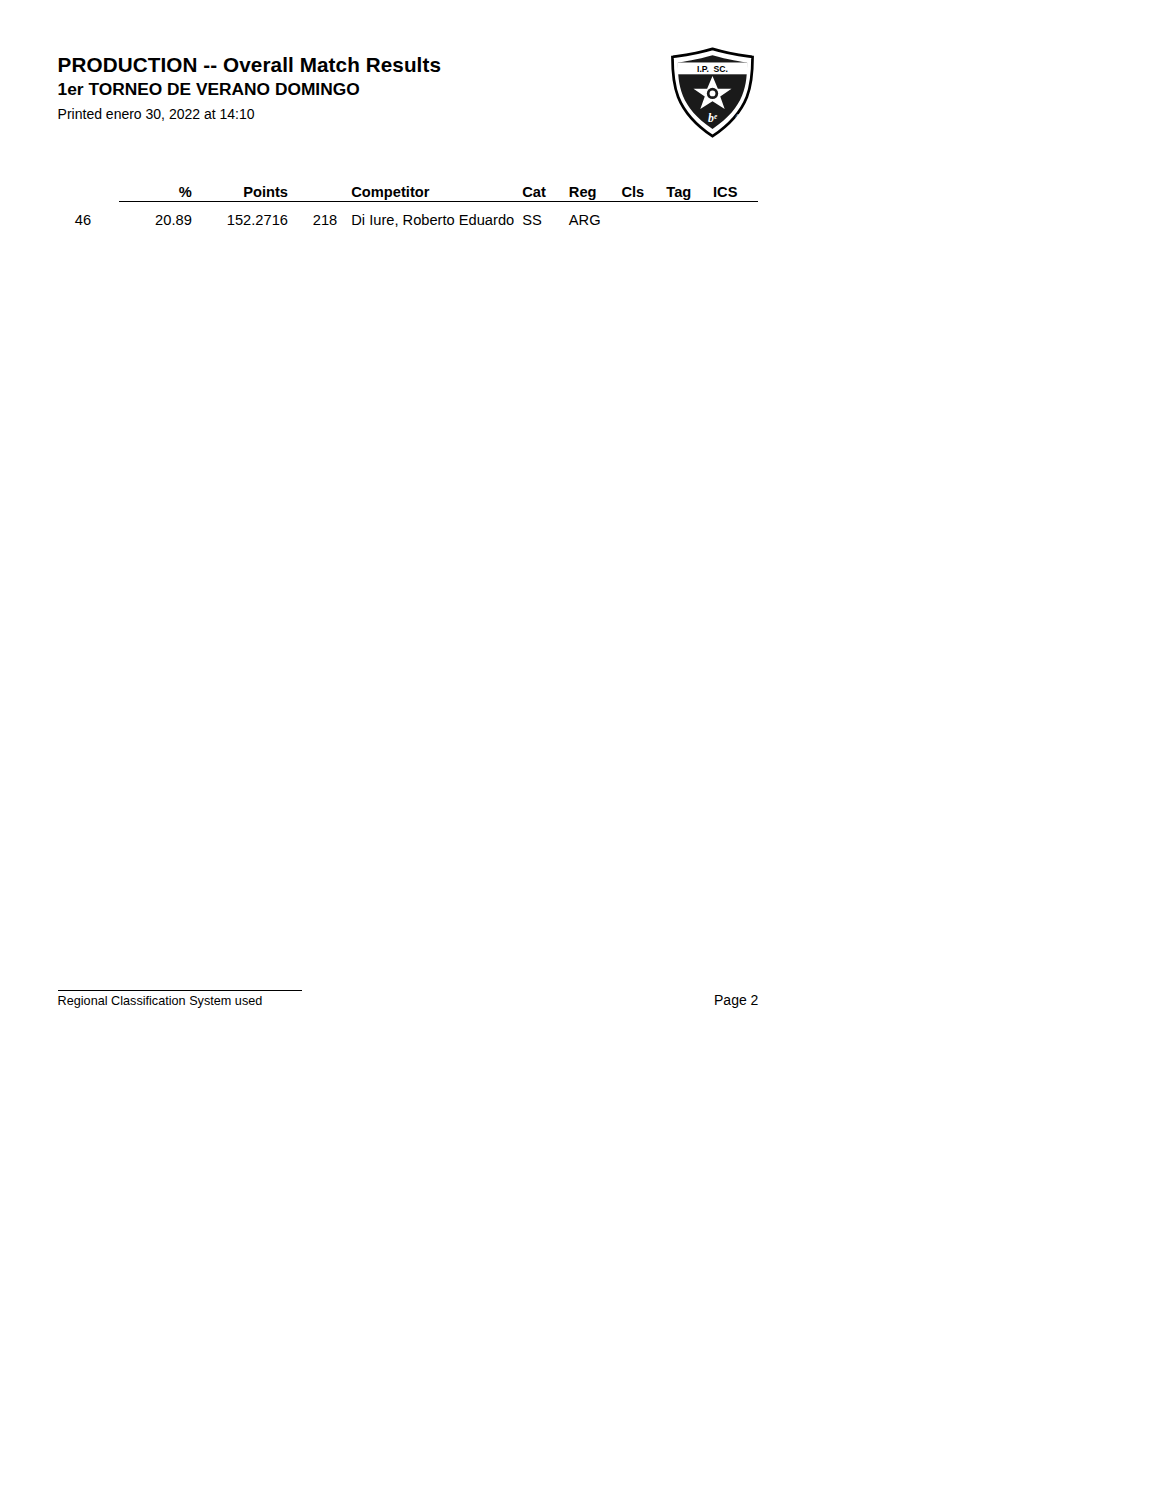I.P. SC. bᵉ ®
PRODUCTION -- Overall Match Results
1er TORNEO DE VERANO DOMINGO
Printed enero 30, 2022 at 14:10
| | % | Points | | Competitor | Cat | Reg | Cls | Tag | ICS |
| --- | --- | --- | --- | --- | --- | --- | --- | --- | --- |
| 46 | 20.89 | 152.2716 | 218 | Di Iure, Roberto Eduardo | SS | ARG | | | |
Regional Classification System used Page 2